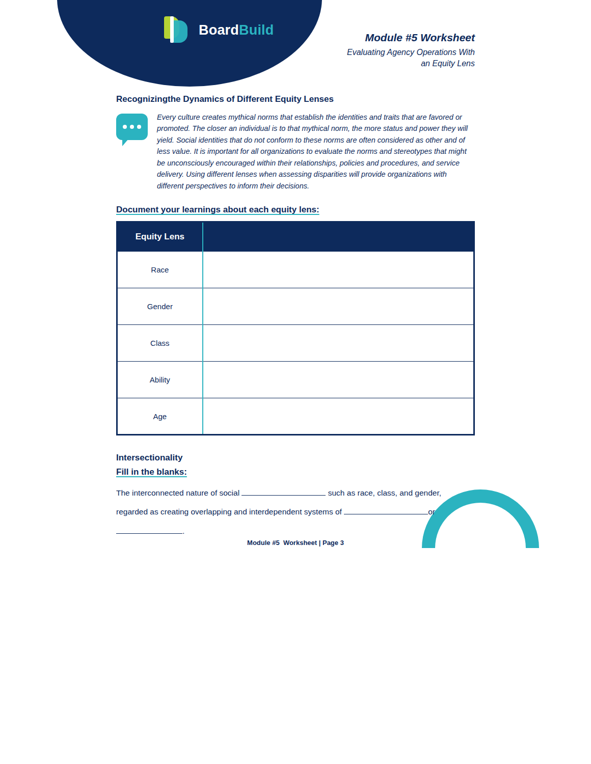Board Build
Module #5 Worksheet
Evaluating Agency Operations With
an Equity Lens
Recognizingthe Dynamics of Different Equity Lenses
Every culture creates mythical norms that establish the identities and traits that are favored or promoted. The closer an individual is to that mythical norm, the more status and power they will yield. Social identities that do not conform to these norms are often considered as other and of less value. It is important for all organizations to evaluate the norms and stereotypes that might be unconsciously encouraged within their relationships, policies and procedures, and service delivery. Using different lenses when assessing disparities will provide organizations with different perspectives to inform their decisions.
Document your learnings about each equity lens:
| Equity Lens | |
| --- | --- |
| Race | |
| Gender | |
| Class | |
| Ability | |
| Age | |
Intersectionality
Fill in the blanks:
The interconnected nature of social such as race, class, and gender, regarded as creating overlapping and interdependent systems of or .
Module #5 Worksheet | Page 3